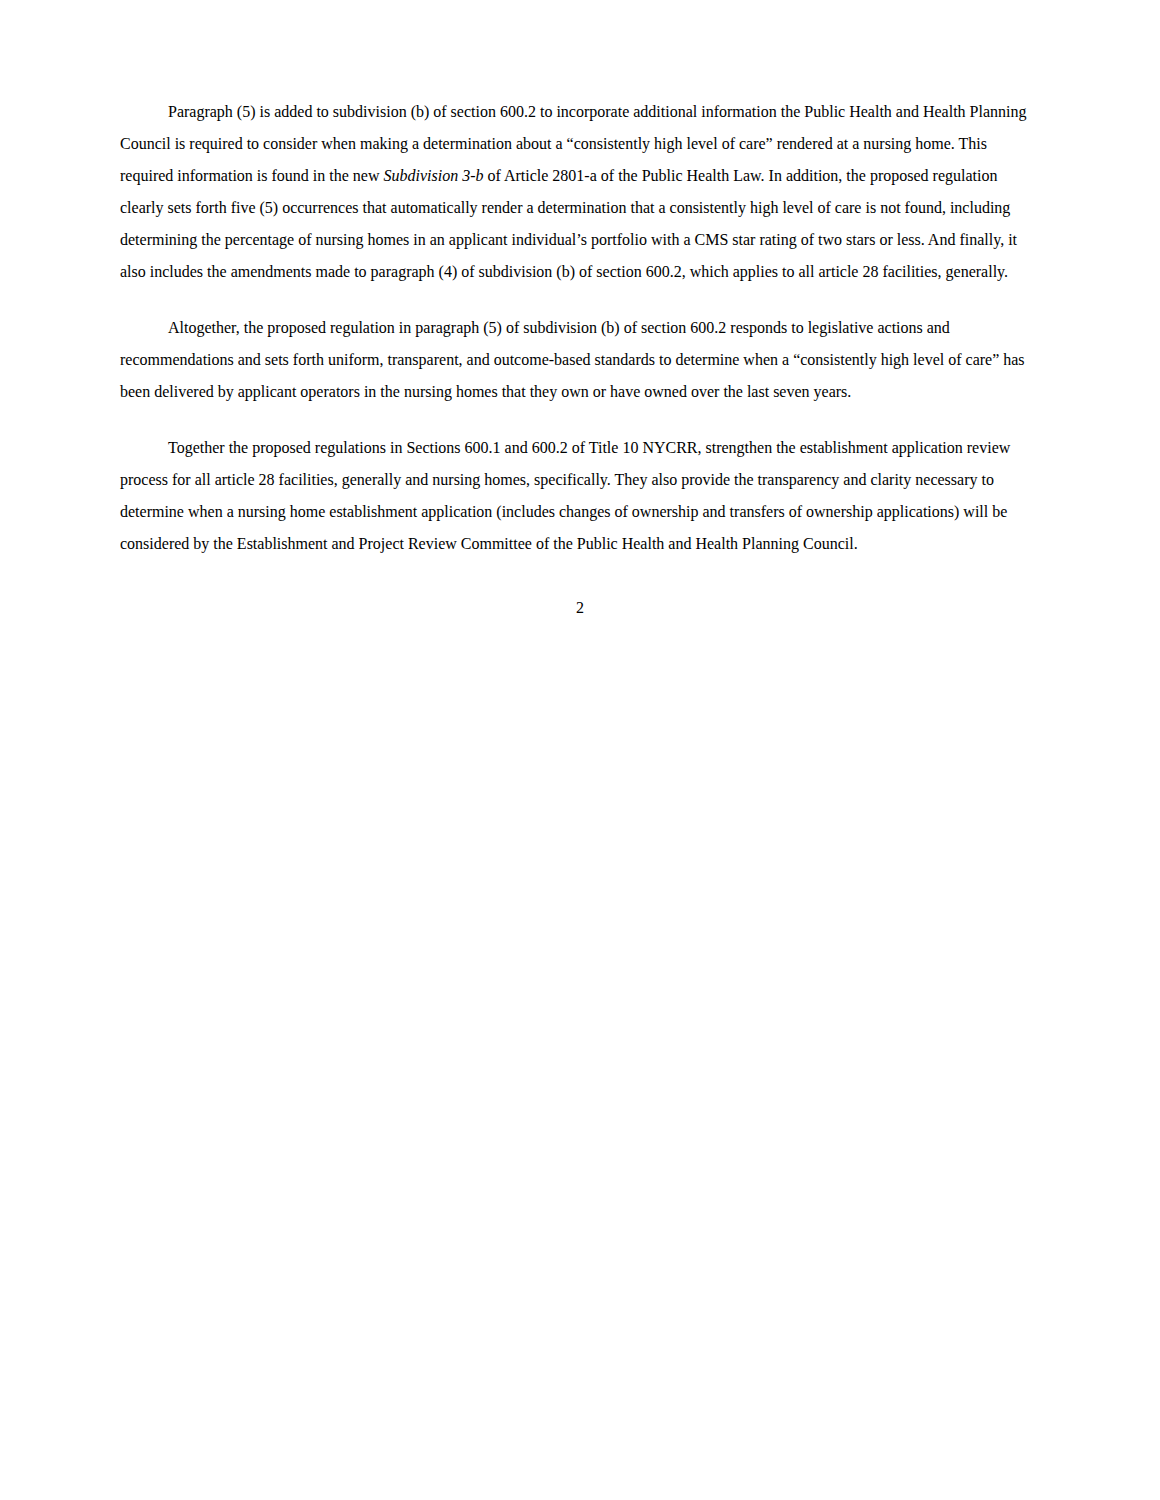Paragraph (5) is added to subdivision (b) of section 600.2 to incorporate additional information the Public Health and Health Planning Council is required to consider when making a determination about a “consistently high level of care” rendered at a nursing home. This required information is found in the new Subdivision 3-b of Article 2801-a of the Public Health Law. In addition, the proposed regulation clearly sets forth five (5) occurrences that automatically render a determination that a consistently high level of care is not found, including determining the percentage of nursing homes in an applicant individual’s portfolio with a CMS star rating of two stars or less. And finally, it also includes the amendments made to paragraph (4) of subdivision (b) of section 600.2, which applies to all article 28 facilities, generally.
Altogether, the proposed regulation in paragraph (5) of subdivision (b) of section 600.2 responds to legislative actions and recommendations and sets forth uniform, transparent, and outcome-based standards to determine when a “consistently high level of care” has been delivered by applicant operators in the nursing homes that they own or have owned over the last seven years.
Together the proposed regulations in Sections 600.1 and 600.2 of Title 10 NYCRR, strengthen the establishment application review process for all article 28 facilities, generally and nursing homes, specifically. They also provide the transparency and clarity necessary to determine when a nursing home establishment application (includes changes of ownership and transfers of ownership applications) will be considered by the Establishment and Project Review Committee of the Public Health and Health Planning Council.
2